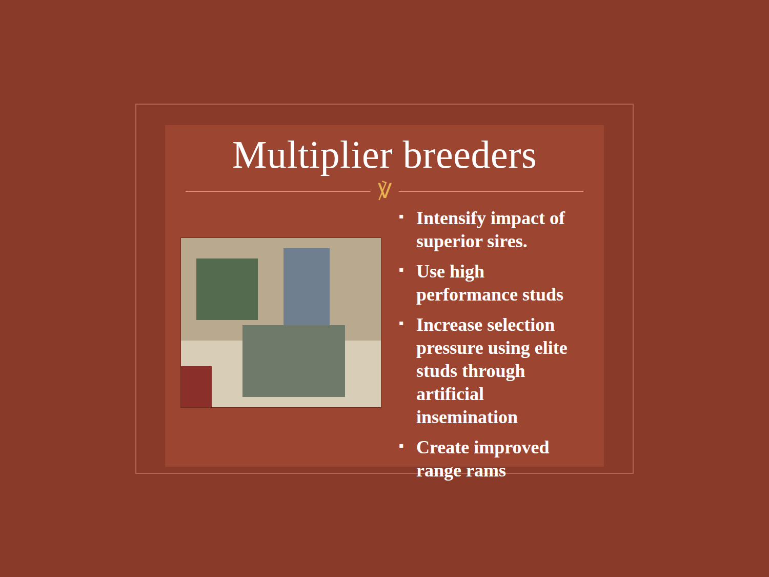Multiplier breeders
℣
Intensify impact of superior sires.
Use high performance studs
Increase selection pressure using elite studs through artificial insemination
Create improved range rams